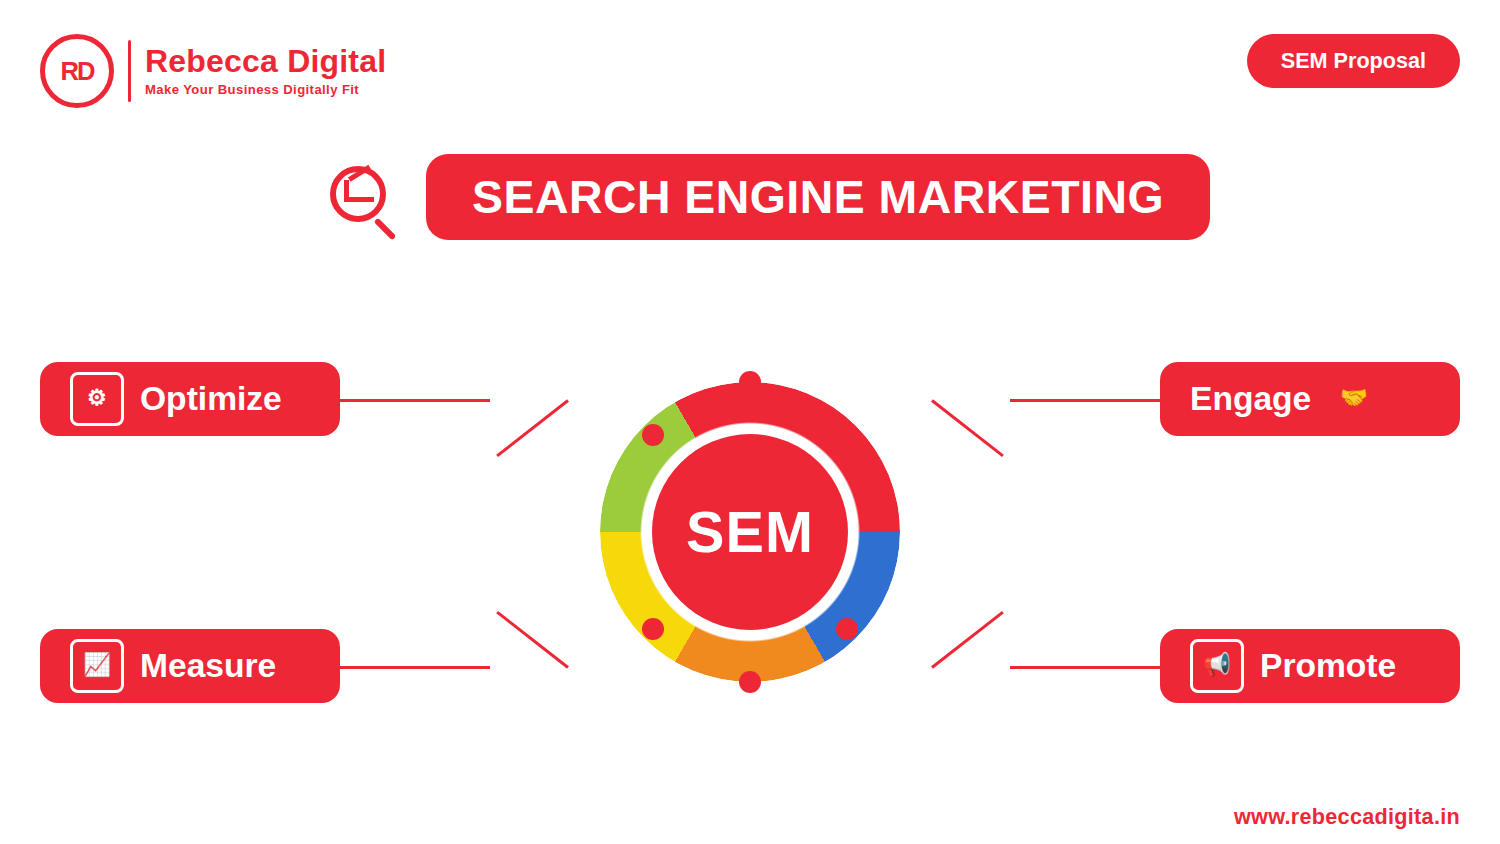RD
Rebecca Digital
Make Your Business Digitally Fit
SEM Proposal
Search Engine Marketing
⚙ Optimize
Engage 🤝
SEM
📈 Measure
📢 Promote
www.rebeccadigita.in